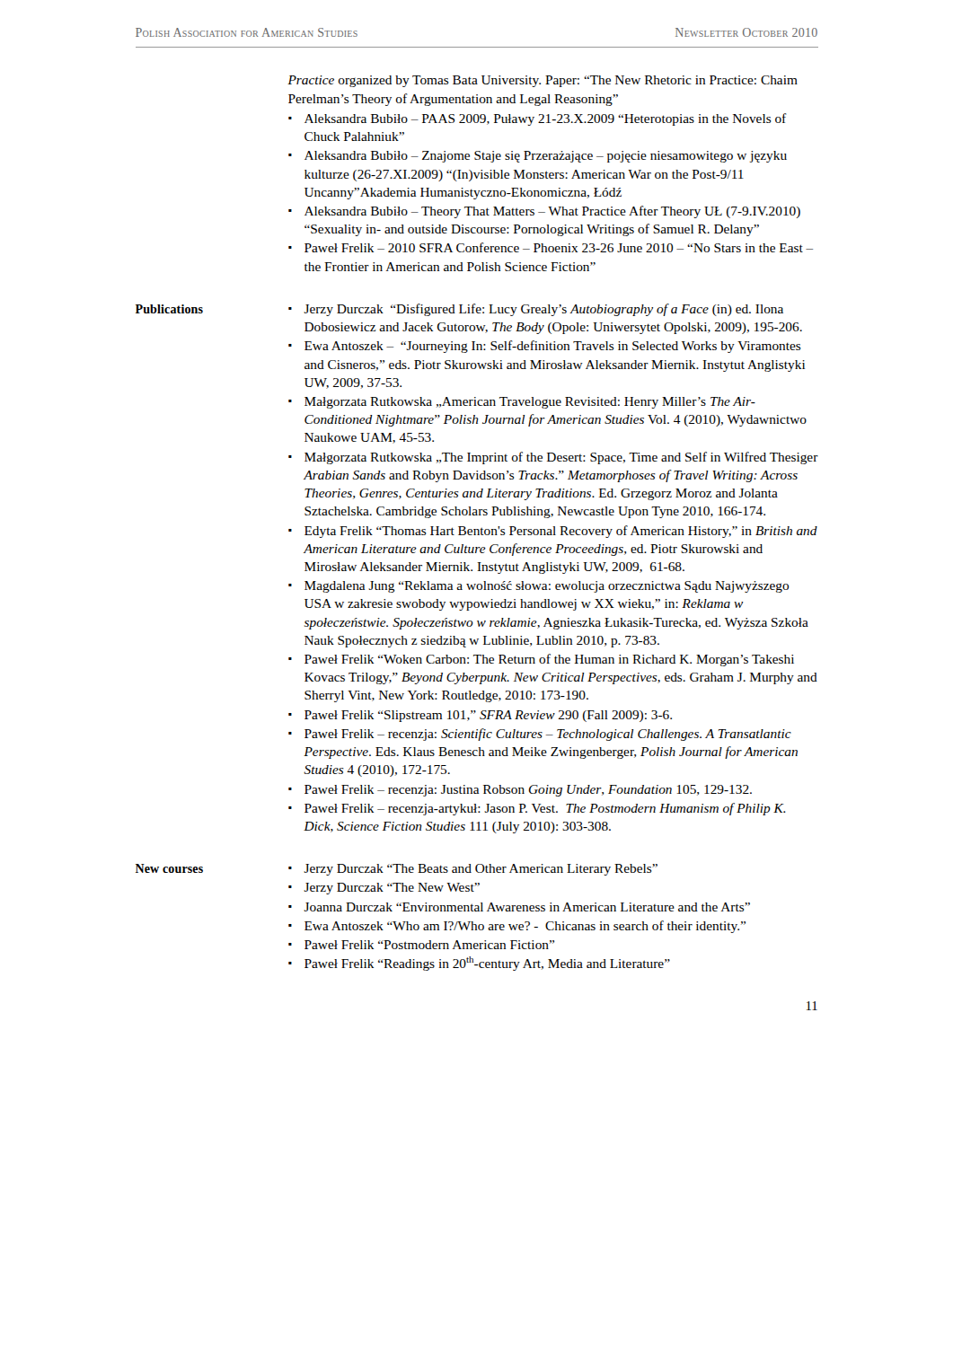Polish Association for American Studies
Newsletter October 2010
Practice organized by Tomas Bata University. Paper: “The New Rhetoric in Practice: Chaim Perelman’s Theory of Argumentation and Legal Reasoning”
Aleksandra Bubiło – PAAS 2009, Puławy 21-23.X.2009 “Heterotopias in the Novels of Chuck Palahniuk”
Aleksandra Bubiło – Znajome Staje się Przerażające – pojęcie niesamowitego w języku kulturze (26-27.XI.2009) “(In)visible Monsters: American War on the Post-9/11 Uncanny”Akademia Humanistyczno-Ekonomiczna, Łódź
Aleksandra Bubiło – Theory That Matters – What Practice After Theory UŁ (7-9.IV.2010) “Sexuality in- and outside Discourse: Pornological Writings of Samuel R. Delany”
Paweł Frelik – 2010 SFRA Conference – Phoenix 23-26 June 2010 – “No Stars in the East – the Frontier in American and Polish Science Fiction”
Publications
Jerzy Durczak “Disfigured Life: Lucy Grealy’s Autobiography of a Face (in) ed. Ilona Dobosiewicz and Jacek Gutorow, The Body (Opole: Uniwersytet Opolski, 2009), 195-206.
Ewa Antoszek – “Journeying In: Self-definition Travels in Selected Works by Viramontes and Cisneros,” eds. Piotr Skurowski and Mirosław Aleksander Miernik. Instytut Anglistyki UW, 2009, 37-53.
Małgorzata Rutkowska „American Travelogue Revisited: Henry Miller’s The Air-Conditioned Nightmare” Polish Journal for American Studies Vol. 4 (2010), Wydawnictwo Naukowe UAM, 45-53.
Małgorzata Rutkowska „The Imprint of the Desert: Space, Time and Self in Wilfred Thesiger Arabian Sands and Robyn Davidson’s Tracks.” Metamorphoses of Travel Writing: Across Theories, Genres, Centuries and Literary Traditions. Ed. Grzegorz Moroz and Jolanta Sztachelska. Cambridge Scholars Publishing, Newcastle Upon Tyne 2010, 166-174.
Edyta Frelik “Thomas Hart Benton's Personal Recovery of American History,” in British and American Literature and Culture Conference Proceedings, ed. Piotr Skurowski and Mirosław Aleksander Miernik. Instytut Anglistyki UW, 2009, 61-68.
Magdalena Jung “Reklama a wolność słowa: ewolucja orzecznictwa Sądu Najwyższego USA w zakresie swobody wypowiedzi handlowej w XX wieku,” in: Reklama w społeczeństwie. Społeczeństwo w reklamie, Agnieszka Łukasik-Turecka, ed. Wyższa Szkoła Nauk Społecznych z siedzibą w Lublinie, Lublin 2010, p. 73-83.
Paweł Frelik “Woken Carbon: The Return of the Human in Richard K. Morgan’s Takeshi Kovacs Trilogy,” Beyond Cyberpunk. New Critical Perspectives, eds. Graham J. Murphy and Sherryl Vint, New York: Routledge, 2010: 173-190.
Paweł Frelik “Slipstream 101,” SFRA Review 290 (Fall 2009): 3-6.
Paweł Frelik – recenzja: Scientific Cultures – Technological Challenges. A Transatlantic Perspective. Eds. Klaus Benesch and Meike Zwingenberger, Polish Journal for American Studies 4 (2010), 172-175.
Paweł Frelik – recenzja: Justina Robson Going Under, Foundation 105, 129-132.
Paweł Frelik – recenzja-artykuł: Jason P. Vest. The Postmodern Humanism of Philip K. Dick, Science Fiction Studies 111 (July 2010): 303-308.
New courses
Jerzy Durczak “The Beats and Other American Literary Rebels”
Jerzy Durczak “The New West”
Joanna Durczak “Environmental Awareness in American Literature and the Arts”
Ewa Antoszek “Who am I?/Who are we? - Chicanas in search of their identity.”
Paweł Frelik “Postmodern American Fiction”
Paweł Frelik “Readings in 20th-century Art, Media and Literature”
11